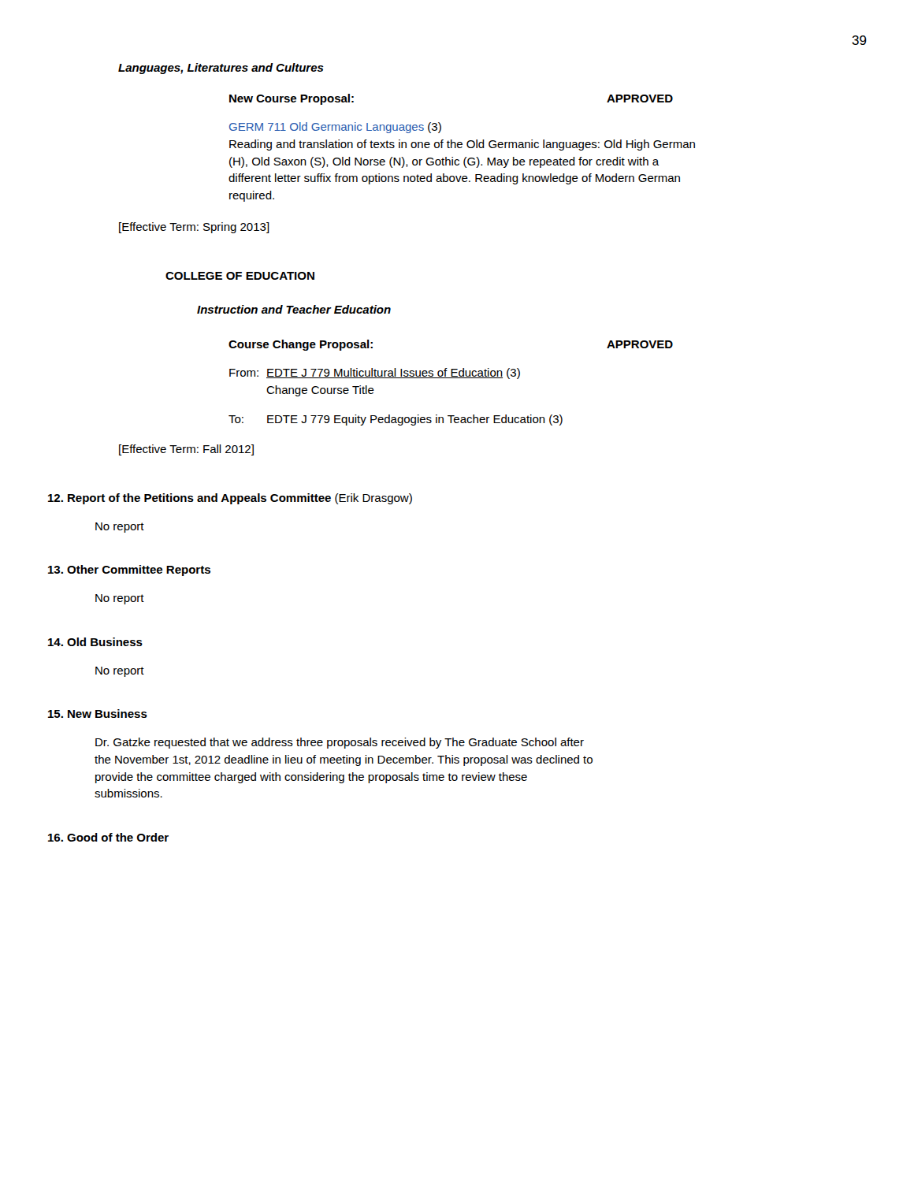39
Languages, Literatures and Cultures
New Course Proposal: APPROVED
GERM 711 Old Germanic Languages (3)
Reading and translation of texts in one of the Old Germanic languages: Old High German (H), Old Saxon (S), Old Norse (N), or Gothic (G). May be repeated for credit with a different letter suffix from options noted above. Reading knowledge of Modern German required.
[Effective Term: Spring 2013]
COLLEGE OF EDUCATION
Instruction and Teacher Education
Course Change Proposal: APPROVED
From:
EDTE J 779 Multicultural Issues of Education (3)
Change Course Title
To:
EDTE J 779 Equity Pedagogies in Teacher Education (3)
[Effective Term: Fall 2012]
12. Report of the Petitions and Appeals Committee (Erik Drasgow)
No report
13. Other Committee Reports
No report
14. Old Business
No report
15. New Business
Dr. Gatzke requested that we address three proposals received by The Graduate School after the November 1st, 2012 deadline in lieu of meeting in December. This proposal was declined to provide the committee charged with considering the proposals time to review these submissions.
16. Good of the Order